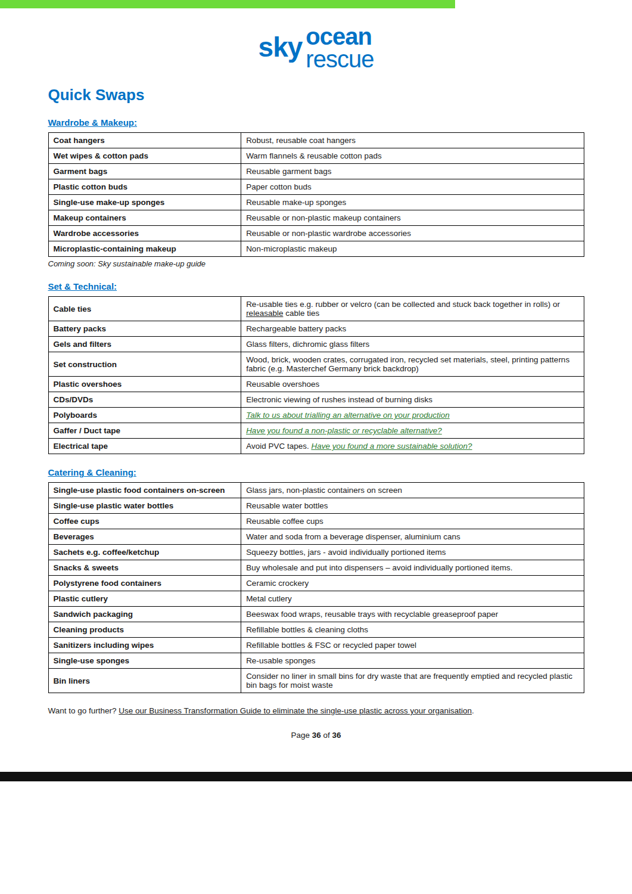sky oceanrescue
Quick Swaps
Wardrobe & Makeup:
| Coat hangers | Robust, reusable coat hangers |
| Wet wipes & cotton pads | Warm flannels & reusable cotton pads |
| Garment bags | Reusable garment bags |
| Plastic cotton buds | Paper cotton buds |
| Single-use make-up sponges | Reusable make-up sponges |
| Makeup containers | Reusable or non-plastic makeup containers |
| Wardrobe accessories | Reusable or non-plastic wardrobe accessories |
| Microplastic-containing makeup | Non-microplastic makeup |
Coming soon: Sky sustainable make-up guide
Set & Technical:
| Cable ties | Re-usable ties e.g. rubber or velcro (can be collected and stuck back together in rolls) or releasable cable ties |
| Battery packs | Rechargeable battery packs |
| Gels and filters | Glass filters, dichromic glass filters |
| Set construction | Wood, brick, wooden crates, corrugated iron, recycled set materials, steel, printing patterns fabric (e.g. Masterchef Germany brick backdrop) |
| Plastic overshoes | Reusable overshoes |
| CDs/DVDs | Electronic viewing of rushes instead of burning disks |
| Polyboards | Talk to us about trialling an alternative on your production |
| Gaffer / Duct tape | Have you found a non-plastic or recyclable alternative? |
| Electrical tape | Avoid PVC tapes. Have you found a more sustainable solution? |
Catering & Cleaning:
| Single-use plastic food containers on-screen | Glass jars, non-plastic containers on screen |
| Single-use plastic water bottles | Reusable water bottles |
| Coffee cups | Reusable coffee cups |
| Beverages | Water and soda from a beverage dispenser, aluminium cans |
| Sachets e.g. coffee/ketchup | Squeezy bottles, jars - avoid individually portioned items |
| Snacks & sweets | Buy wholesale and put into dispensers – avoid individually portioned items. |
| Polystyrene food containers | Ceramic crockery |
| Plastic cutlery | Metal cutlery |
| Sandwich packaging | Beeswax food wraps, reusable trays with recyclable greaseproof paper |
| Cleaning products | Refillable bottles & cleaning cloths |
| Sanitizers including wipes | Refillable bottles & FSC or recycled paper towel |
| Single-use sponges | Re-usable sponges |
| Bin liners | Consider no liner in small bins for dry waste that are frequently emptied and recycled plastic bin bags for moist waste |
Want to go further? Use our Business Transformation Guide to eliminate the single-use plastic across your organisation.
Page 36 of 36